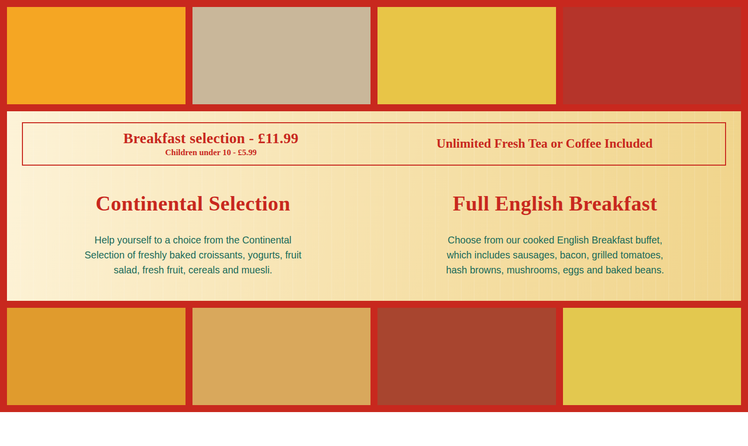Breakfast selection - £11.99
Children under 10 - £5.99
Unlimited Fresh Tea or Coffee Included
Continental Selection
Help yourself to a choice from the Continental Selection of freshly baked croissants, yogurts, fruit salad, fresh fruit, cereals and muesli.
Full English Breakfast
Choose from our cooked English Breakfast buffet, which includes sausages, bacon, grilled tomatoes, hash browns, mushrooms, eggs and baked beans.